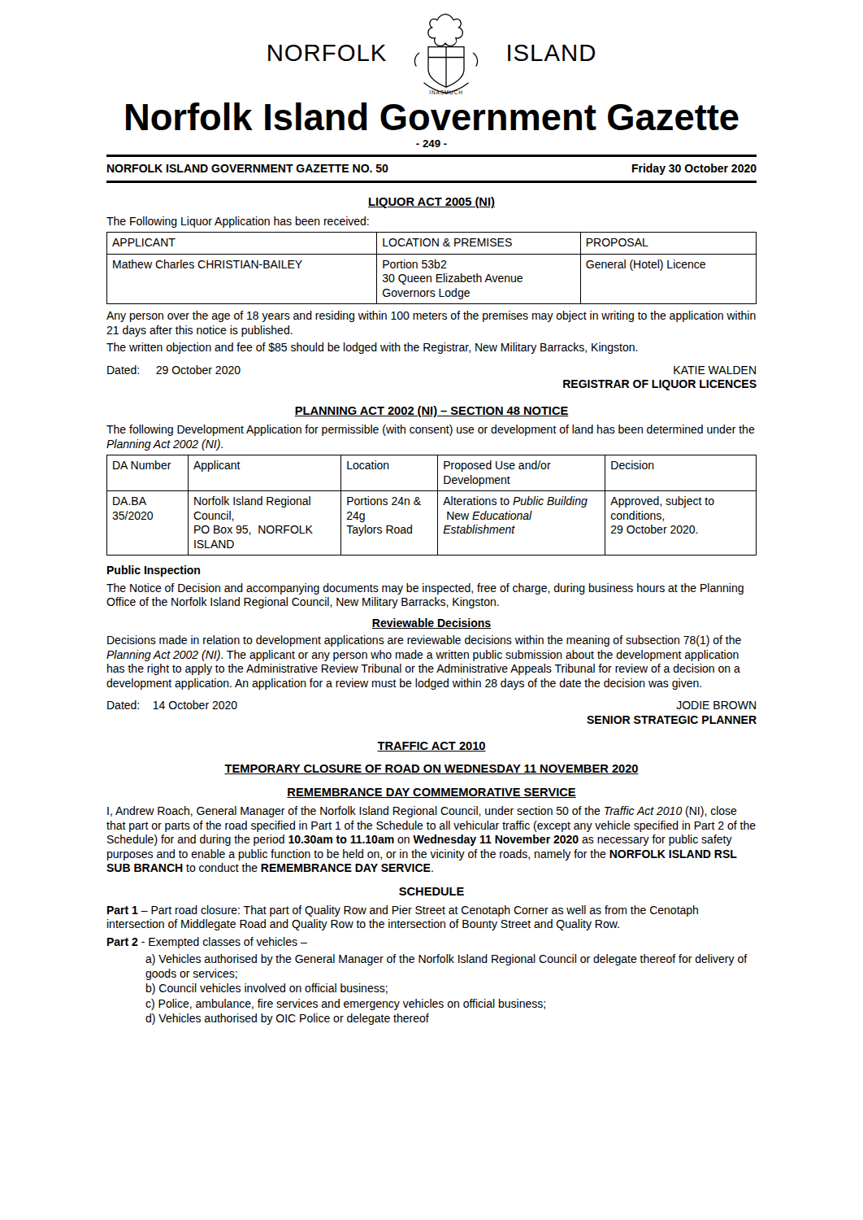NORFOLK INASMUCH ISLAND
Norfolk Island Government Gazette
- 249 -
NORFOLK ISLAND GOVERNMENT GAZETTE NO. 50 Friday 30 October 2020
LIQUOR ACT 2005 (NI)
The Following Liquor Application has been received:
| APPLICANT | LOCATION & PREMISES | PROPOSAL |
| --- | --- | --- |
| Mathew Charles CHRISTIAN-BAILEY | Portion 53b2 30 Queen Elizabeth Avenue Governors Lodge | General (Hotel) Licence |
Any person over the age of 18 years and residing within 100 meters of the premises may object in writing to the application within 21 days after this notice is published.
The written objection and fee of $85 should be lodged with the Registrar, New Military Barracks, Kingston.
Dated: 29 October 2020
KATIE WALDEN REGISTRAR OF LIQUOR LICENCES
PLANNING ACT 2002 (NI) – SECTION 48 NOTICE
The following Development Application for permissible (with consent) use or development of land has been determined under the Planning Act 2002 (NI).
| DA Number | Applicant | Location | Proposed Use and/or Development | Decision |
| --- | --- | --- | --- | --- |
| DA.BA 35/2020 | Norfolk Island Regional Council, PO Box 95, NORFOLK ISLAND | Portions 24n & 24g Taylors Road | Alterations to Public Building New Educational Establishment | Approved, subject to conditions, 29 October 2020. |
Public Inspection
The Notice of Decision and accompanying documents may be inspected, free of charge, during business hours at the Planning Office of the Norfolk Island Regional Council, New Military Barracks, Kingston.
Reviewable Decisions
Decisions made in relation to development applications are reviewable decisions within the meaning of subsection 78(1) of the Planning Act 2002 (NI). The applicant or any person who made a written public submission about the development application has the right to apply to the Administrative Review Tribunal or the Administrative Appeals Tribunal for review of a decision on a development application. An application for a review must be lodged within 28 days of the date the decision was given.
Dated: 14 October 2020
JODIE BROWN SENIOR STRATEGIC PLANNER
TRAFFIC ACT 2010
TEMPORARY CLOSURE OF ROAD ON WEDNESDAY 11 NOVEMBER 2020
REMEMBRANCE DAY COMMEMORATIVE SERVICE
I, Andrew Roach, General Manager of the Norfolk Island Regional Council, under section 50 of the Traffic Act 2010 (NI), close that part or parts of the road specified in Part 1 of the Schedule to all vehicular traffic (except any vehicle specified in Part 2 of the Schedule) for and during the period 10.30am to 11.10am on Wednesday 11 November 2020 as necessary for public safety purposes and to enable a public function to be held on, or in the vicinity of the roads, namely for the NORFOLK ISLAND RSL SUB BRANCH to conduct the REMEMBRANCE DAY SERVICE.
SCHEDULE
Part 1 – Part road closure: That part of Quality Row and Pier Street at Cenotaph Corner as well as from the Cenotaph intersection of Middlegate Road and Quality Row to the intersection of Bounty Street and Quality Row.
Part 2 - Exempted classes of vehicles –
a) Vehicles authorised by the General Manager of the Norfolk Island Regional Council or delegate thereof for delivery of goods or services;
b) Council vehicles involved on official business;
c) Police, ambulance, fire services and emergency vehicles on official business;
d) Vehicles authorised by OIC Police or delegate thereof